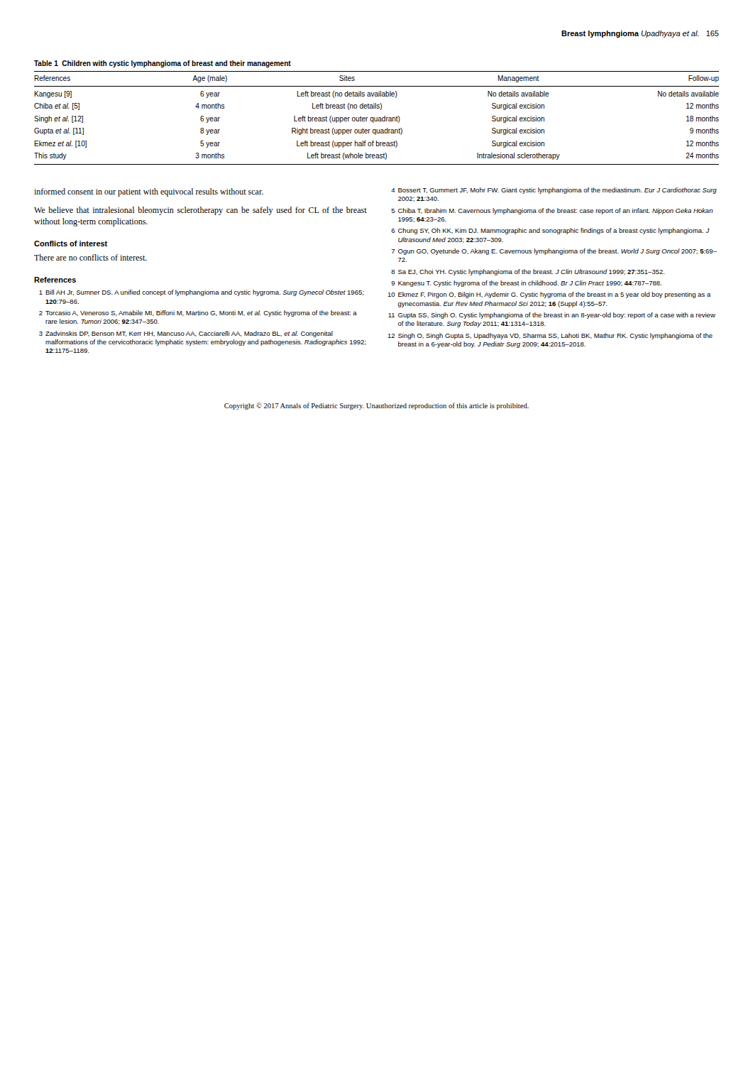Breast lymphngioma Upadhyaya et al. 165
Table 1 Children with cystic lymphangioma of breast and their management
| References | Age (male) | Sites | Management | Follow-up |
| --- | --- | --- | --- | --- |
| Kangesu [9] | 6 year | Left breast (no details available) | No details available | No details available |
| Chiba et al. [5] | 4 months | Left breast (no details) | Surgical excision | 12 months |
| Singh et al. [12] | 6 year | Left breast (upper outer quadrant) | Surgical excision | 18 months |
| Gupta et al. [11] | 8 year | Right breast (upper outer quadrant) | Surgical excision | 9 months |
| Ekmez et al. [10] | 5 year | Left breast (upper half of breast) | Surgical excision | 12 months |
| This study | 3 months | Left breast (whole breast) | Intralesional sclerotherapy | 24 months |
informed consent in our patient with equivocal results without scar.
We believe that intralesional bleomycin sclerotherapy can be safely used for CL of the breast without long-term complications.
Conflicts of interest
There are no conflicts of interest.
References
Bill AH Jr, Sumner DS. A unified concept of lymphangioma and cystic hygroma. Surg Gynecol Obstet 1965; 120:79–86.
Torcasio A, Veneroso S, Amabile MI, Biffoni M, Martino G, Monti M, et al. Cystic hygroma of the breast: a rare lesion. Tumori 2006; 92:347–350.
Zadvinskis DP, Benson MT, Kerr HH, Mancuso AA, Cacciarelli AA, Madrazo BL, et al. Congenital malformations of the cervicothoracic lymphatic system: embryology and pathogenesis. Radiographics 1992; 12:1175–1189.
Bossert T, Gummert JF, Mohr FW. Giant cystic lymphangioma of the mediastinum. Eur J Cardiothorac Surg 2002; 21:340.
Chiba T, Ibrahim M. Cavernous lymphangioma of the breast: case report of an infant. Nippon Geka Hokan 1995; 64:23–26.
Chung SY, Oh KK, Kim DJ. Mammographic and sonographic findings of a breast cystic lymphangioma. J Ultrasound Med 2003; 22:307–309.
Ogun GO, Oyetunde O, Akang E. Cavernous lymphangioma of the breast. World J Surg Oncol 2007; 5:69–72.
Sa EJ, Choi YH. Cystic lymphangioma of the breast. J Clin Ultrasound 1999; 27:351–352.
Kangesu T. Cystic hygroma of the breast in childhood. Br J Clin Pract 1990; 44:787–788.
Ekmez F, Pirgon O, Bilgin H, Aydemir G. Cystic hygroma of the breast in a 5 year old boy presenting as a gynecomastia. Eur Rev Med Pharmacol Sci 2012; 16 (Suppl 4):55–57.
Gupta SS, Singh O. Cystic lymphangioma of the breast in an 8-year-old boy: report of a case with a review of the literature. Surg Today 2011; 41:1314–1318.
Singh O, Singh Gupta S, Upadhyaya VD, Sharma SS, Lahoti BK, Mathur RK. Cystic lymphangioma of the breast in a 6-year-old boy. J Pediatr Surg 2009; 44:2015–2018.
Copyright © 2017 Annals of Pediatric Surgery. Unauthorized reproduction of this article is prohibited.